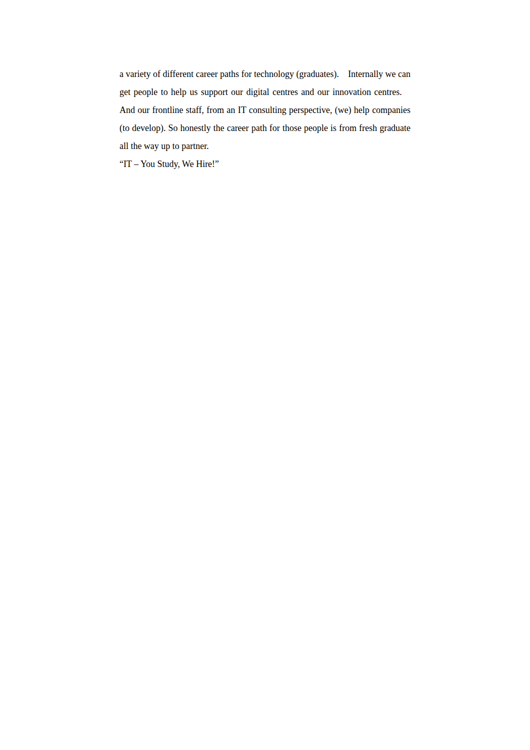a variety of different career paths for technology (graduates). Internally we can get people to help us support our digital centres and our innovation centres. And our frontline staff, from an IT consulting perspective, (we) help companies (to develop). So honestly the career path for those people is from fresh graduate all the way up to partner.
“IT – You Study, We Hire!”